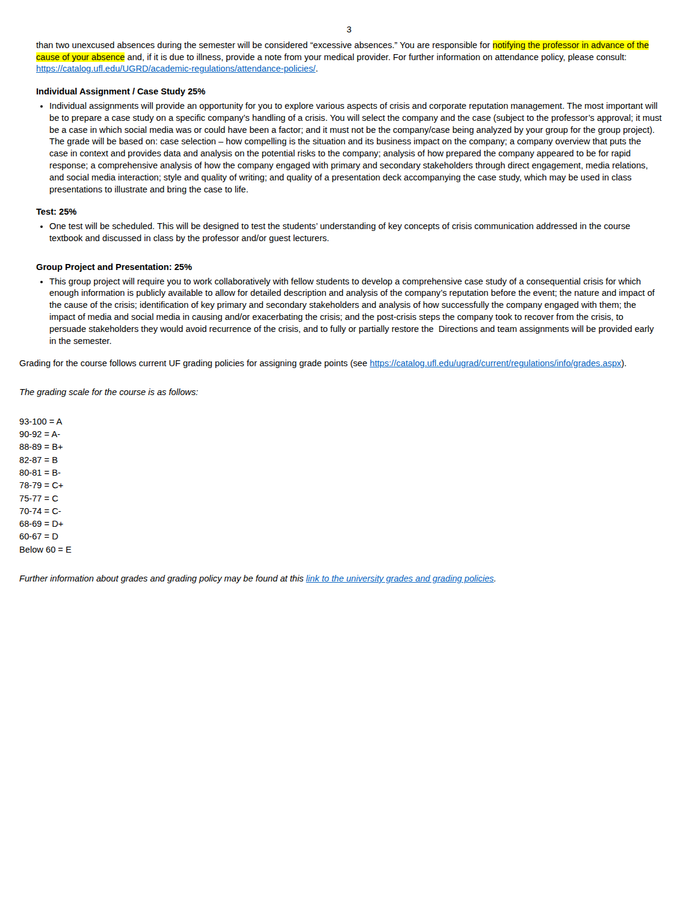3
than two unexcused absences during the semester will be considered “excessive absences.” You are responsible for notifying the professor in advance of the cause of your absence and, if it is due to illness, provide a note from your medical provider. For further information on attendance policy, please consult: https://catalog.ufl.edu/UGRD/academic-regulations/attendance-policies/.
Individual Assignment / Case Study 25%
Individual assignments will provide an opportunity for you to explore various aspects of crisis and corporate reputation management. The most important will be to prepare a case study on a specific company’s handling of a crisis. You will select the company and the case (subject to the professor’s approval; it must be a case in which social media was or could have been a factor; and it must not be the company/case being analyzed by your group for the group project). The grade will be based on: case selection – how compelling is the situation and its business impact on the company; a company overview that puts the case in context and provides data and analysis on the potential risks to the company; analysis of how prepared the company appeared to be for rapid response; a comprehensive analysis of how the company engaged with primary and secondary stakeholders through direct engagement, media relations, and social media interaction; style and quality of writing; and quality of a presentation deck accompanying the case study, which may be used in class presentations to illustrate and bring the case to life.
Test: 25%
One test will be scheduled. This will be designed to test the students’ understanding of key concepts of crisis communication addressed in the course textbook and discussed in class by the professor and/or guest lecturers.
Group Project and Presentation: 25%
This group project will require you to work collaboratively with fellow students to develop a comprehensive case study of a consequential crisis for which enough information is publicly available to allow for detailed description and analysis of the company’s reputation before the event; the nature and impact of the cause of the crisis; identification of key primary and secondary stakeholders and analysis of how successfully the company engaged with them; the impact of media and social media in causing and/or exacerbating the crisis; and the post-crisis steps the company took to recover from the crisis, to persuade stakeholders they would avoid recurrence of the crisis, and to fully or partially restore the Directions and team assignments will be provided early in the semester.
Grading for the course follows current UF grading policies for assigning grade points (see https://catalog.ufl.edu/ugrad/current/regulations/info/grades.aspx).
The grading scale for the course is as follows:
93-100 = A
90-92 = A-
88-89 = B+
82-87 = B
80-81 = B-
78-79 = C+
75-77 = C
70-74 = C-
68-69 = D+
60-67 = D
Below 60 = E
Further information about grades and grading policy may be found at this link to the university grades and grading policies.